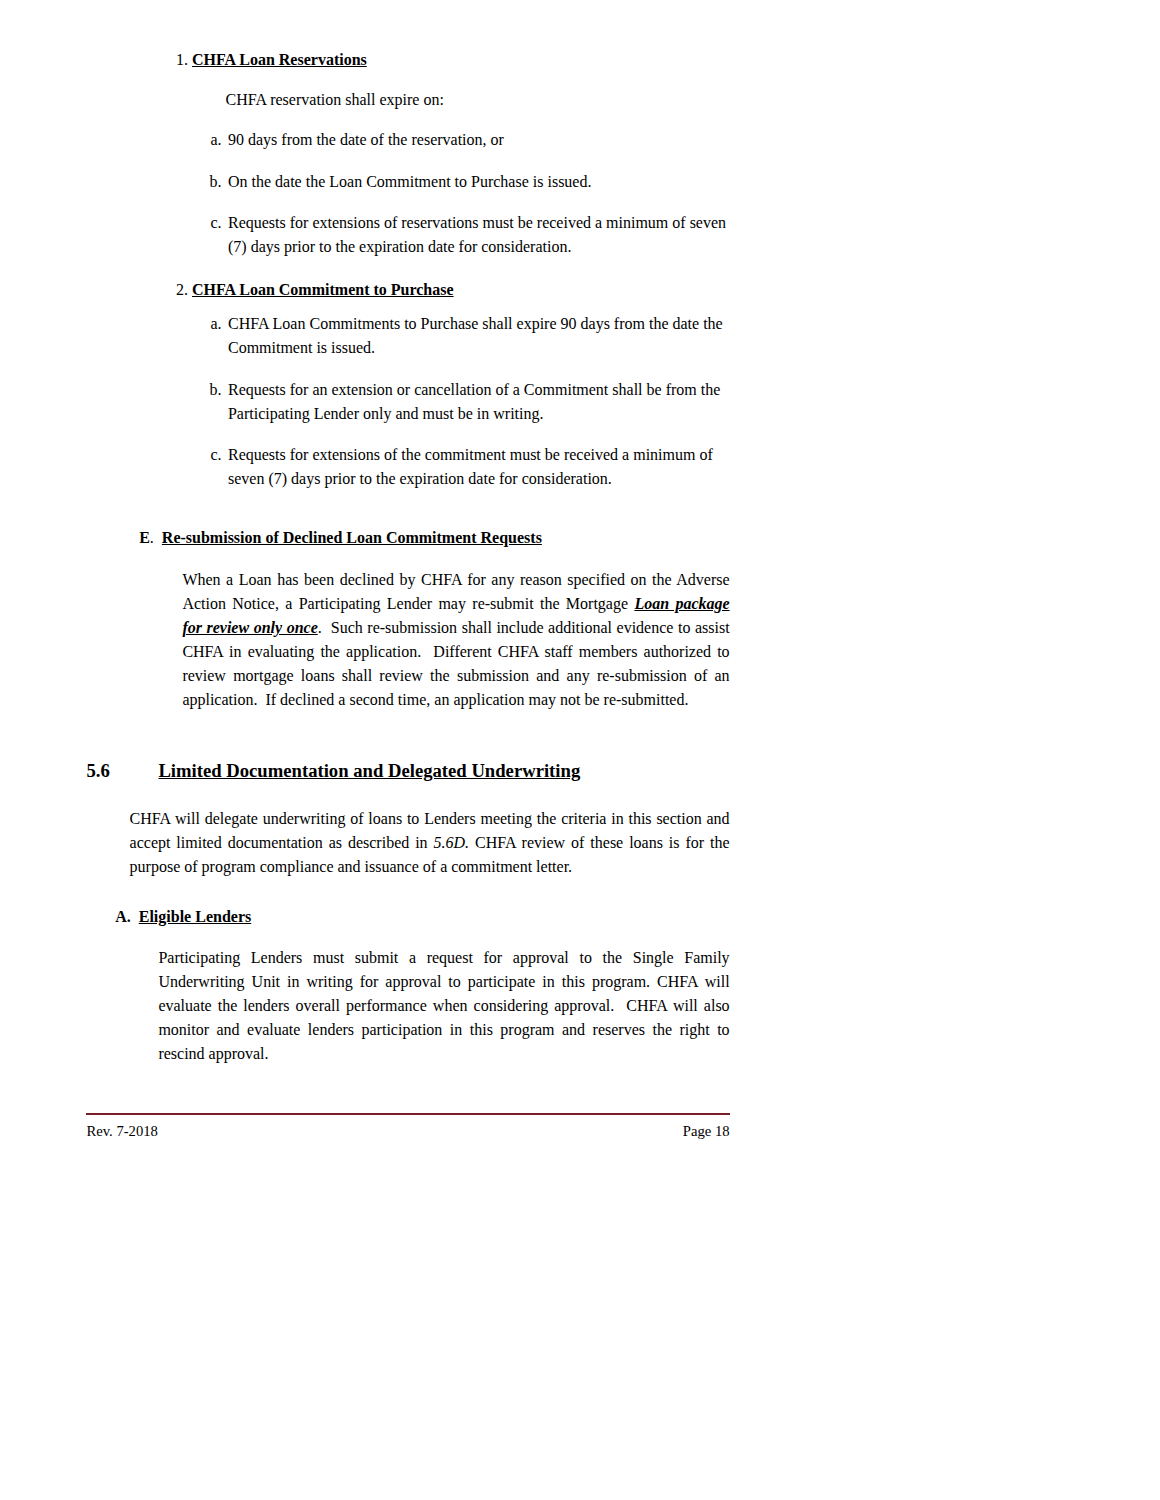CHFA Loan Reservations
CHFA reservation shall expire on:
90 days from the date of the reservation, or
On the date the Loan Commitment to Purchase is issued.
Requests for extensions of reservations must be received a minimum of seven (7) days prior to the expiration date for consideration.
CHFA Loan Commitment to Purchase
CHFA Loan Commitments to Purchase shall expire 90 days from the date the Commitment is issued.
Requests for an extension or cancellation of a Commitment shall be from the Participating Lender only and must be in writing.
Requests for extensions of the commitment must be received a minimum of seven (7) days prior to the expiration date for consideration.
E. Re-submission of Declined Loan Commitment Requests
When a Loan has been declined by CHFA for any reason specified on the Adverse Action Notice, a Participating Lender may re-submit the Mortgage Loan package for review only once. Such re-submission shall include additional evidence to assist CHFA in evaluating the application. Different CHFA staff members authorized to review mortgage loans shall review the submission and any re-submission of an application. If declined a second time, an application may not be re-submitted.
5.6 Limited Documentation and Delegated Underwriting
CHFA will delegate underwriting of loans to Lenders meeting the criteria in this section and accept limited documentation as described in 5.6D. CHFA review of these loans is for the purpose of program compliance and issuance of a commitment letter.
A. Eligible Lenders
Participating Lenders must submit a request for approval to the Single Family Underwriting Unit in writing for approval to participate in this program. CHFA will evaluate the lenders overall performance when considering approval. CHFA will also monitor and evaluate lenders participation in this program and reserves the right to rescind approval.
Rev. 7-2018 Page 18